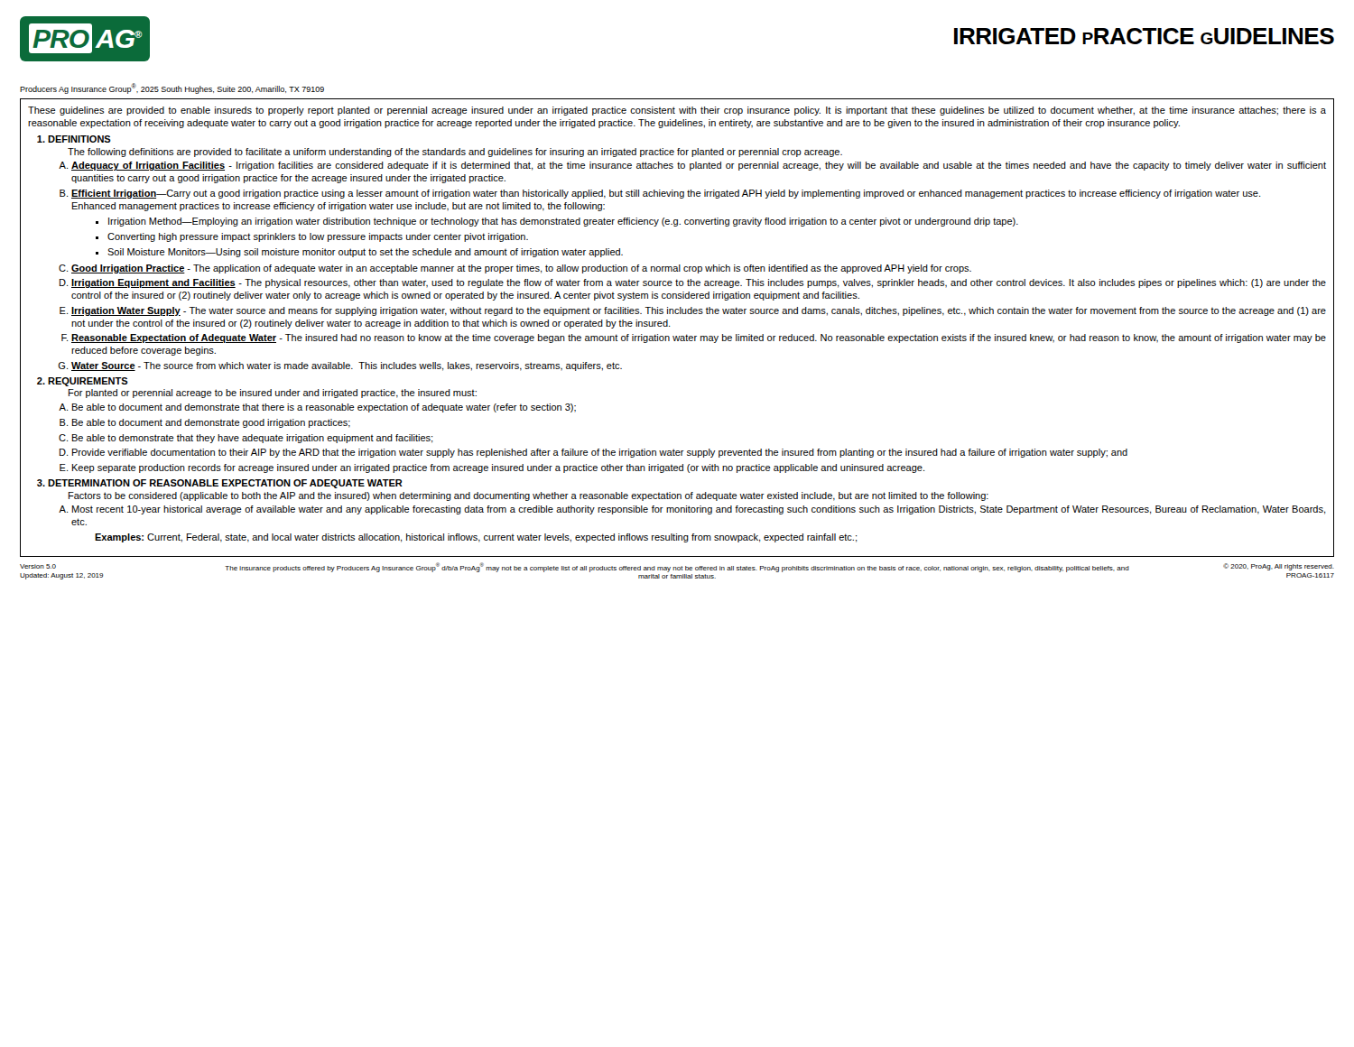PRO AG®
IRRIGATED PRACTICE GUIDELINES
Producers Ag Insurance Group®, 2025 South Hughes, Suite 200, Amarillo, TX 79109
These guidelines are provided to enable insureds to properly report planted or perennial acreage insured under an irrigated practice consistent with their crop insurance policy. It is important that these guidelines be utilized to document whether, at the time insurance attaches; there is a reasonable expectation of receiving adequate water to carry out a good irrigation practice for acreage reported under the irrigated practice. The guidelines, in entirety, are substantive and are to be given to the insured in administration of their crop insurance policy.
DEFINITIONS
The following definitions are provided to facilitate a uniform understanding of the standards and guidelines for insuring an irrigated practice for planted or perennial crop acreage.
Adequacy of Irrigation Facilities - Irrigation facilities are considered adequate if it is determined that, at the time insurance attaches to planted or perennial acreage, they will be available and usable at the times needed and have the capacity to timely deliver water in sufficient quantities to carry out a good irrigation practice for the acreage insured under the irrigated practice.
Efficient Irrigation—Carry out a good irrigation practice using a lesser amount of irrigation water than historically applied, but still achieving the irrigated APH yield by implementing improved or enhanced management practices to increase efficiency of irrigation water use.
Enhanced management practices to increase efficiency of irrigation water use include, but are not limited to, the following:
Irrigation Method—Employing an irrigation water distribution technique or technology that has demonstrated greater efficiency (e.g. converting gravity flood irrigation to a center pivot or underground drip tape).
Converting high pressure impact sprinklers to low pressure impacts under center pivot irrigation.
Soil Moisture Monitors—Using soil moisture monitor output to set the schedule and amount of irrigation water applied.
Good Irrigation Practice - The application of adequate water in an acceptable manner at the proper times, to allow production of a normal crop which is often identified as the approved APH yield for crops.
Irrigation Equipment and Facilities - The physical resources, other than water, used to regulate the flow of water from a water source to the acreage. This includes pumps, valves, sprinkler heads, and other control devices. It also includes pipes or pipelines which: (1) are under the control of the insured or (2) routinely deliver water only to acreage which is owned or operated by the insured. A center pivot system is considered irrigation equipment and facilities.
Irrigation Water Supply - The water source and means for supplying irrigation water, without regard to the equipment or facilities. This includes the water source and dams, canals, ditches, pipelines, etc., which contain the water for movement from the source to the acreage and (1) are not under the control of the insured or (2) routinely deliver water to acreage in addition to that which is owned or operated by the insured.
Reasonable Expectation of Adequate Water - The insured had no reason to know at the time coverage began the amount of irrigation water may be limited or reduced. No reasonable expectation exists if the insured knew, or had reason to know, the amount of irrigation water may be reduced before coverage begins.
Water Source - The source from which water is made available. This includes wells, lakes, reservoirs, streams, aquifers, etc.
REQUIREMENTS
For planted or perennial acreage to be insured under and irrigated practice, the insured must:
Be able to document and demonstrate that there is a reasonable expectation of adequate water (refer to section 3);
Be able to document and demonstrate good irrigation practices;
Be able to demonstrate that they have adequate irrigation equipment and facilities;
Provide verifiable documentation to their AIP by the ARD that the irrigation water supply has replenished after a failure of the irrigation water supply prevented the insured from planting or the insured had a failure of irrigation water supply; and
Keep separate production records for acreage insured under an irrigated practice from acreage insured under a practice other than irrigated (or with no practice applicable and uninsured acreage.
DETERMINATION OF REASONABLE EXPECTATION OF ADEQUATE WATER
Factors to be considered (applicable to both the AIP and the insured) when determining and documenting whether a reasonable expectation of adequate water existed include, but are not limited to the following:
Most recent 10-year historical average of available water and any applicable forecasting data from a credible authority responsible for monitoring and forecasting such conditions such as Irrigation Districts, State Department of Water Resources, Bureau of Reclamation, Water Boards, etc.
Examples: Current, Federal, state, and local water districts allocation, historical inflows, current water levels, expected inflows resulting from snowpack, expected rainfall etc.;
Version 5.0
Updated: August 12, 2019
The insurance products offered by Producers Ag Insurance Group® d/b/a ProAg® may not be a complete list of all products offered and may not be offered in all states. ProAg prohibits discrimination on the basis of race, color, national origin, sex, religion, disability, political beliefs, and marital or familial status.
© 2020, ProAg, All rights reserved.
PROAG-16117